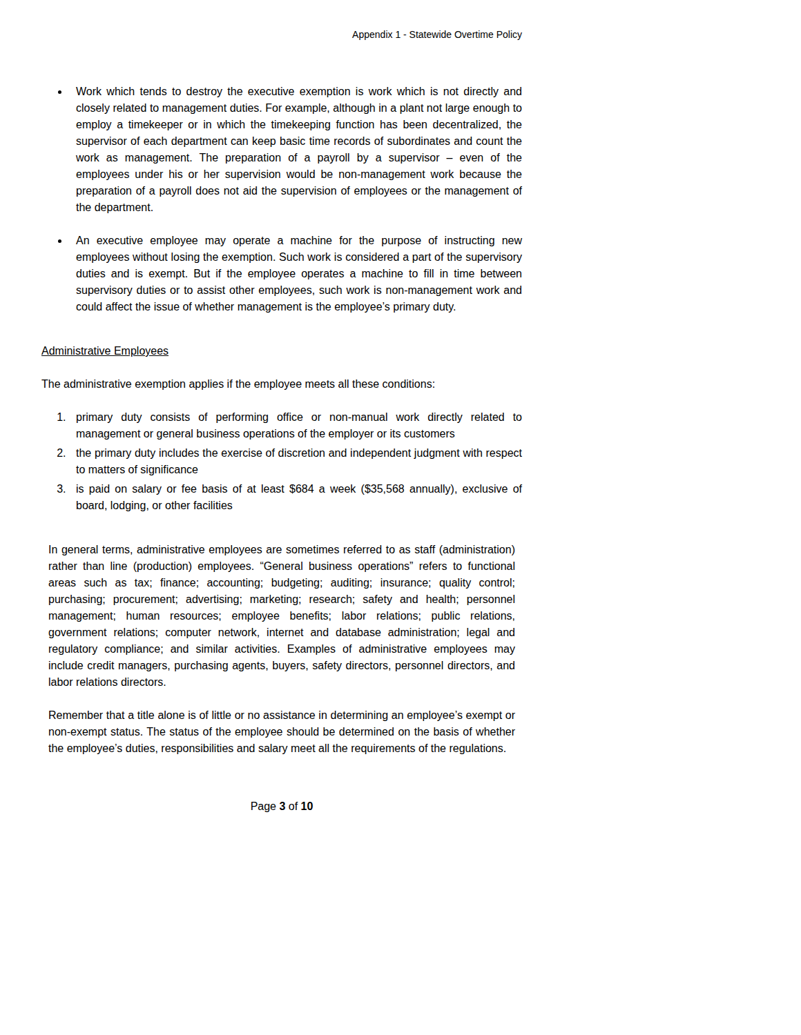Appendix 1 - Statewide Overtime Policy
Work which tends to destroy the executive exemption is work which is not directly and closely related to management duties. For example, although in a plant not large enough to employ a timekeeper or in which the timekeeping function has been decentralized, the supervisor of each department can keep basic time records of subordinates and count the work as management. The preparation of a payroll by a supervisor – even of the employees under his or her supervision would be non-management work because the preparation of a payroll does not aid the supervision of employees or the management of the department.
An executive employee may operate a machine for the purpose of instructing new employees without losing the exemption. Such work is considered a part of the supervisory duties and is exempt. But if the employee operates a machine to fill in time between supervisory duties or to assist other employees, such work is non-management work and could affect the issue of whether management is the employee’s primary duty.
Administrative Employees
The administrative exemption applies if the employee meets all these conditions:
primary duty consists of performing office or non-manual work directly related to management or general business operations of the employer or its customers
the primary duty includes the exercise of discretion and independent judgment with respect to matters of significance
is paid on salary or fee basis of at least $684 a week ($35,568 annually), exclusive of board, lodging, or other facilities
In general terms, administrative employees are sometimes referred to as staff (administration) rather than line (production) employees. “General business operations” refers to functional areas such as tax; finance; accounting; budgeting; auditing; insurance; quality control; purchasing; procurement; advertising; marketing; research; safety and health; personnel management; human resources; employee benefits; labor relations; public relations, government relations; computer network, internet and database administration; legal and regulatory compliance; and similar activities. Examples of administrative employees may include credit managers, purchasing agents, buyers, safety directors, personnel directors, and labor relations directors.
Remember that a title alone is of little or no assistance in determining an employee’s exempt or non-exempt status. The status of the employee should be determined on the basis of whether the employee’s duties, responsibilities and salary meet all the requirements of the regulations.
Page 3 of 10